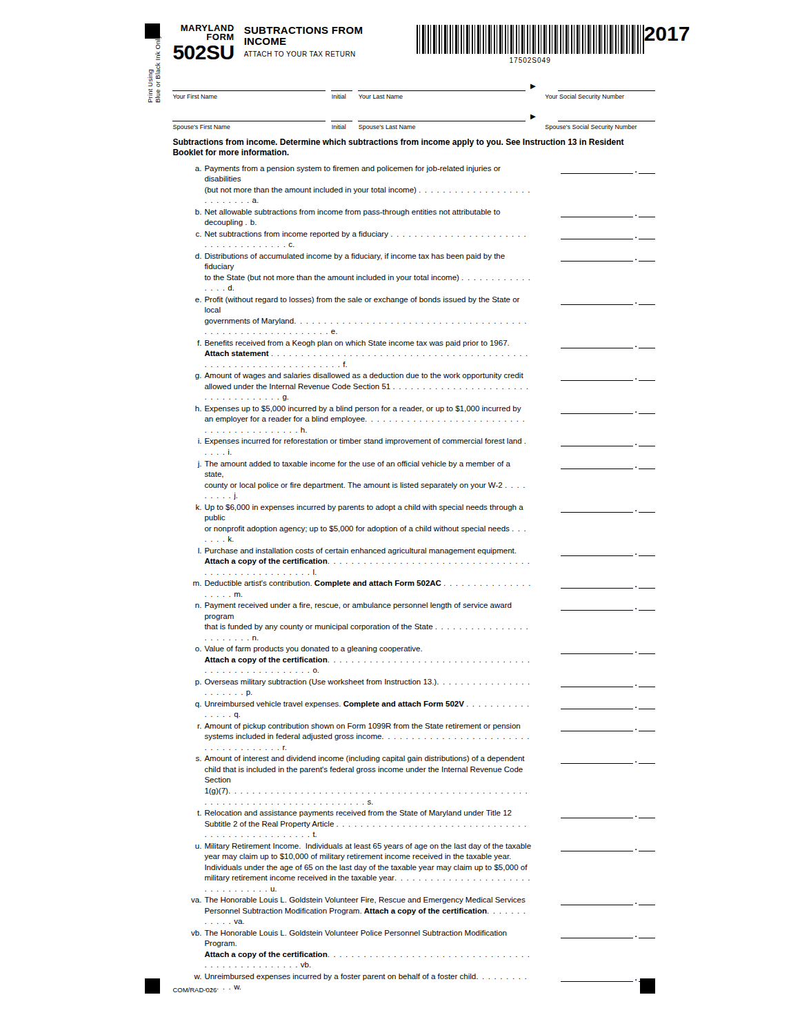MARYLAND
FORM
502SU
SUBTRACTIONS FROM
INCOME
ATTACH TO YOUR TAX RETURN
17502S049
2017
Print Using
Blue or Black Ink Only
►
Your First Name
Initial
Your Last Name
Your Social Security Number
►
Spouse's First Name
Initial
Spouse's Last Name
Spouse's Social Security Number
Subtractions from income. Determine which subtractions from income apply to you. See Instruction 13 in Resident Booklet for more information.
a.
Payments from a pension system to firemen and policemen for job-related injuries or disabilities (but not more than the amount included in your total income) . . . . . . . . . . . . . . . . . . . . . . . . . . . a.
.
b.
Net allowable subtractions from income from pass-through entities not attributable to decoupling . b.
.
c.
Net subtractions from income reported by a fiduciary . . . . . . . . . . . . . . . . . . . . . . . . . . . . . . . . . . . . . c.
.
d.
Distributions of accumulated income by a fiduciary, if income tax has been paid by the fiduciary to the State (but not more than the amount included in your total income) . . . . . . . . . . . . . . . . d.
.
e.
Profit (without regard to losses) from the sale or exchange of bonds issued by the State or local governments of Maryland. . . . . . . . . . . . . . . . . . . . . . . . . . . . . . . . . . . . . . . . . . . . . . . . . . . . . . . . . . . . e.
.
f.
Benefits received from a Keogh plan on which State income tax was paid prior to 1967. Attach statement . . . . . . . . . . . . . . . . . . . . . . . . . . . . . . . . . . . . . . . . . . . . . . . . . . . . . . . . . . . . . . . . . . f.
.
g.
Amount of wages and salaries disallowed as a deduction due to the work opportunity credit allowed under the Internal Revenue Code Section 51 . . . . . . . . . . . . . . . . . . . . . . . . . . . . . . . . . . . . g.
.
h.
Expenses up to $5,000 incurred by a blind person for a reader, or up to $1,000 incurred by an employer for a reader for a blind employee. . . . . . . . . . . . . . . . . . . . . . . . . . . . . . . . . . . . . . . . . . . h.
.
i.
Expenses incurred for reforestation or timber stand improvement of commercial forest land . . . . . i.
.
j.
The amount added to taxable income for the use of an official vehicle by a member of a state, county or local police or fire department. The amount is listed separately on your W-2 . . . . . . . . . j.
.
k.
Up to $6,000 in expenses incurred by parents to adopt a child with special needs through a public or nonprofit adoption agency; up to $5,000 for adoption of a child without special needs . . . . . . . k.
.
l.
Purchase and installation costs of certain enhanced agricultural management equipment. Attach a copy of the certification. . . . . . . . . . . . . . . . . . . . . . . . . . . . . . . . . . . . . . . . . . . . . . . . . . . . l.
.
m.
Deductible artist's contribution. Complete and attach Form 502AC . . . . . . . . . . . . . . . . . . . . m.
.
n.
Payment received under a fire, rescue, or ambulance personnel length of service award program that is funded by any county or municipal corporation of the State . . . . . . . . . . . . . . . . . . . . . . . . n.
.
o.
Value of farm products you donated to a gleaning cooperative. Attach a copy of the certification. . . . . . . . . . . . . . . . . . . . . . . . . . . . . . . . . . . . . . . . . . . . . . . . . . . . o.
.
p.
Overseas military subtraction (Use worksheet from Instruction 13.). . . . . . . . . . . . . . . . . . . . . . . p.
.
q.
Unreimbursed vehicle travel expenses. Complete and attach Form 502V . . . . . . . . . . . . . . . . q.
.
r.
Amount of pickup contribution shown on Form 1099R from the State retirement or pension systems included in federal adjusted gross income. . . . . . . . . . . . . . . . . . . . . . . . . . . . . . . . . . . . . . r.
.
s.
Amount of interest and dividend income (including capital gain distributions) of a dependent child that is included in the parent's federal gross income under the Internal Revenue Code Section 1(g)(7). . . . . . . . . . . . . . . . . . . . . . . . . . . . . . . . . . . . . . . . . . . . . . . . . . . . . . . . . . . . . . . . . . . . . . . . . . . . . s.
.
t.
Relocation and assistance payments received from the State of Maryland under Title 12 Subtitle 2 of the Real Property Article . . . . . . . . . . . . . . . . . . . . . . . . . . . . . . . . . . . . . . . . . . . . . . . . . . t.
.
u.
Military Retirement Income. Individuals at least 65 years of age on the last day of the taxable year may claim up to $10,000 of military retirement income received in the taxable year. Individuals under the age of 65 on the last day of the taxable year may claim up to $5,000 of military retirement income received in the taxable year. . . . . . . . . . . . . . . . . . . . . . . . . . . . . . . . . . u.
.
va.
The Honorable Louis L. Goldstein Volunteer Fire, Rescue and Emergency Medical Services Personnel Subtraction Modification Program. Attach a copy of the certification. . . . . . . . . . . . va.
.
vb.
The Honorable Louis L. Goldstein Volunteer Police Personnel Subtraction Modification Program. Attach a copy of the certification. . . . . . . . . . . . . . . . . . . . . . . . . . . . . . . . . . . . . . . . . . . . . . . . . . vb.
.
w.
Unreimbursed expenses incurred by a foster parent on behalf of a foster child. . . . . . . . . . . . . . w.
.
COM/RAD-026